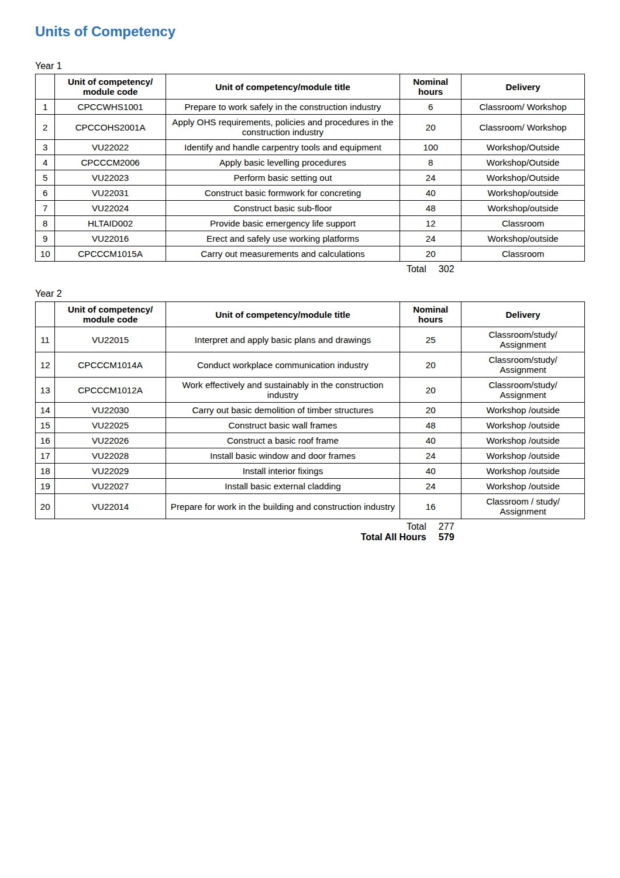Units of Competency
Year 1
| | Unit of competency/ module code | Unit of competency/module title | Nominal hours | Delivery |
| --- | --- | --- | --- | --- |
| 1 | CPCCWHS1001 | Prepare to work safely in the construction industry | 6 | Classroom/ Workshop |
| 2 | CPCCOHS2001A | Apply OHS requirements, policies and procedures in the construction industry | 20 | Classroom/ Workshop |
| 3 | VU22022 | Identify and handle carpentry tools and equipment | 100 | Workshop/Outside |
| 4 | CPCCCM2006 | Apply basic levelling procedures | 8 | Workshop/Outside |
| 5 | VU22023 | Perform basic setting out | 24 | Workshop/Outside |
| 6 | VU22031 | Construct basic formwork for concreting | 40 | Workshop/outside |
| 7 | VU22024 | Construct basic sub-floor | 48 | Workshop/outside |
| 8 | HLTAID002 | Provide basic emergency life support | 12 | Classroom |
| 9 | VU22016 | Erect and safely use working platforms | 24 | Workshop/outside |
| 10 | CPCCCM1015A | Carry out measurements and calculations | 20 | Classroom |
Total 302
Year 2
| | Unit of competency/ module code | Unit of competency/module title | Nominal hours | Delivery |
| --- | --- | --- | --- | --- |
| 11 | VU22015 | Interpret and apply basic plans and drawings | 25 | Classroom/study/ Assignment |
| 12 | CPCCCM1014A | Conduct workplace communication industry | 20 | Classroom/study/ Assignment |
| 13 | CPCCCM1012A | Work effectively and sustainably in the construction industry | 20 | Classroom/study/ Assignment |
| 14 | VU22030 | Carry out basic demolition of timber structures | 20 | Workshop /outside |
| 15 | VU22025 | Construct basic wall frames | 48 | Workshop /outside |
| 16 | VU22026 | Construct a basic roof frame | 40 | Workshop /outside |
| 17 | VU22028 | Install basic window and door frames | 24 | Workshop /outside |
| 18 | VU22029 | Install interior fixings | 40 | Workshop /outside |
| 19 | VU22027 | Install basic external cladding | 24 | Workshop /outside |
| 20 | VU22014 | Prepare for work in the building and construction industry | 16 | Classroom / study/ Assignment |
Total 277
Total All Hours 579